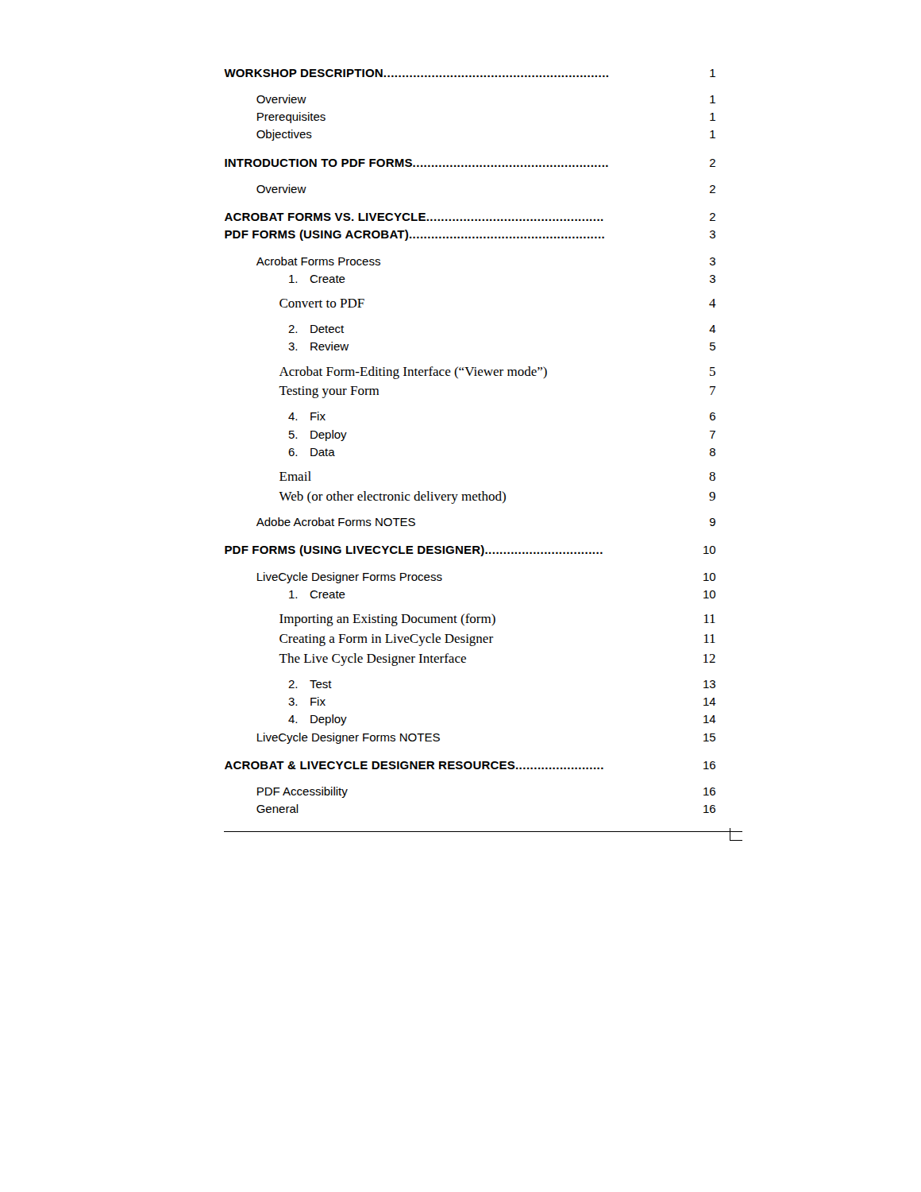| WORKSHOP DESCRIPTION ............................................................. | 1 |
| Overview | 1 |
| Prerequisites | 1 |
| Objectives | 1 |
| INTRODUCTION TO PDF FORMS ..................................................... | 2 |
| Overview | 2 |
| ACROBAT FORMS VS. LIVECYCLE ................................................ | 2 |
| PDF FORMS (USING ACROBAT) ..................................................... | 3 |
| Acrobat Forms Process | 3 |
| 1. Create | 3 |
| Convert to PDF | 4 |
| 2. Detect | 4 |
| 3. Review | 5 |
| Acrobat Form-Editing Interface (“Viewer mode”) | 5 |
| Testing your Form | 7 |
| 4. Fix | 6 |
| 5. Deploy | 7 |
| 6. Data | 8 |
| Email | 8 |
| Web (or other electronic delivery method) | 9 |
| Adobe Acrobat Forms NOTES | 9 |
| PDF FORMS (USING LIVECYCLE DESIGNER) ................................ | 10 |
| LiveCycle Designer Forms Process | 10 |
| 1. Create | 10 |
| Importing an Existing Document (form) | 11 |
| Creating a Form in LiveCycle Designer | 11 |
| The Live Cycle Designer Interface | 12 |
| 2. Test | 13 |
| 3. Fix | 14 |
| 4. Deploy | 14 |
| LiveCycle Designer Forms NOTES | 15 |
| ACROBAT & LIVECYCLE DESIGNER RESOURCES ........................ | 16 |
| PDF Accessibility | 16 |
| General | 16 |